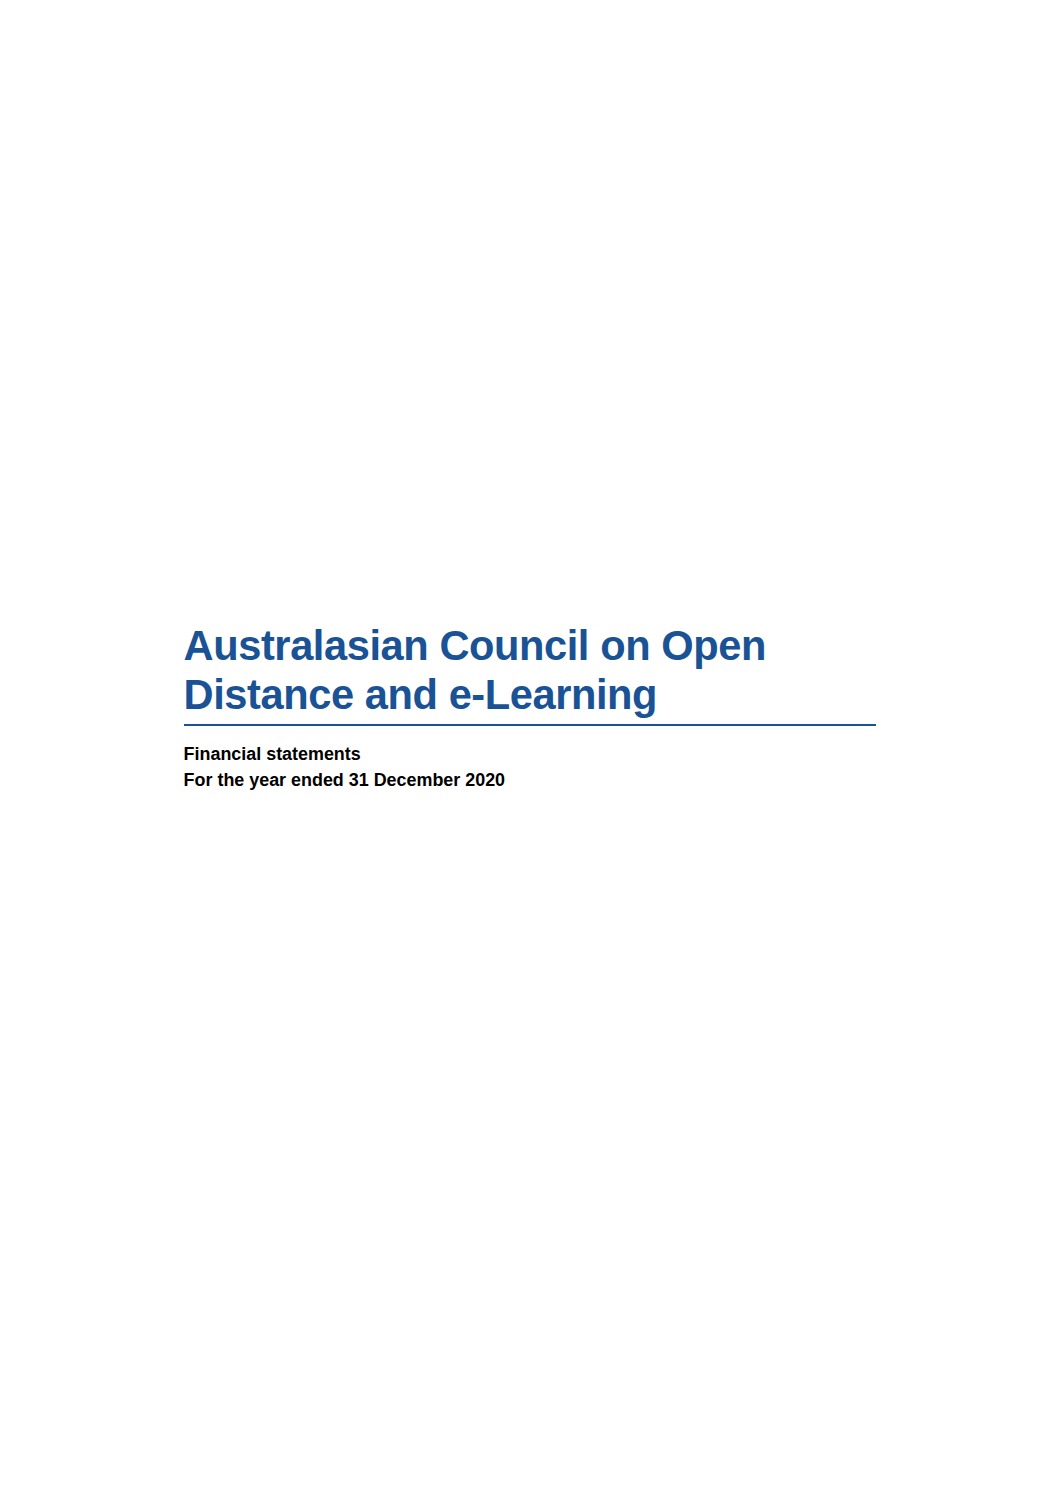Australasian Council on Open Distance and e-Learning
Financial statements
For the year ended 31 December 2020